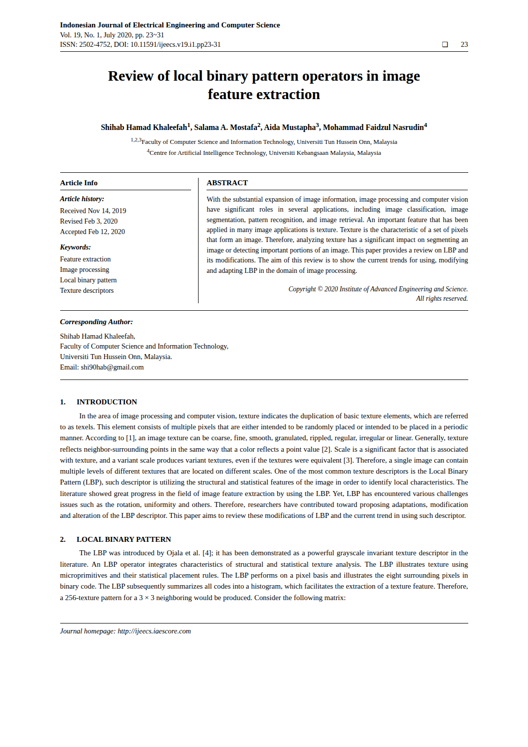Indonesian Journal of Electrical Engineering and Computer Science
Vol. 19, No. 1, July 2020, pp. 23~31
ISSN: 2502-4752, DOI: 10.11591/ijeecs.v19.i1.pp23-31
❑ 23
Review of local binary pattern operators in image
feature extraction
Shihab Hamad Khaleefah1, Salama A. Mostafa2, Aida Mustapha3, Mohammad Faidzul Nasrudin4
1,2,3Faculty of Computer Science and Information Technology, Universiti Tun Hussein Onn, Malaysia
4Centre for Artificial Intelligence Technology, Universiti Kebangsaan Malaysia, Malaysia
Article Info
Article history:
Received Nov 14, 2019
Revised Feb 3, 2020
Accepted Feb 12, 2020
Keywords:
Feature extraction
Image processing
Local binary pattern
Texture descriptors
ABSTRACT
With the substantial expansion of image information, image processing and computer vision have significant roles in several applications, including image classification, image segmentation, pattern recognition, and image retrieval. An important feature that has been applied in many image applications is texture. Texture is the characteristic of a set of pixels that form an image. Therefore, analyzing texture has a significant impact on segmenting an image or detecting important portions of an image. This paper provides a review on LBP and its modifications. The aim of this review is to show the current trends for using, modifying and adapting LBP in the domain of image processing.
Copyright © 2020 Institute of Advanced Engineering and Science.
All rights reserved.
Corresponding Author:
Shihab Hamad Khaleefah,
Faculty of Computer Science and Information Technology,
Universiti Tun Hussein Onn, Malaysia.
Email: shi90hab@gmail.com
1. INTRODUCTION
In the area of image processing and computer vision, texture indicates the duplication of basic texture elements, which are referred to as texels. This element consists of multiple pixels that are either intended to be randomly placed or intended to be placed in a periodic manner. According to [1], an image texture can be coarse, fine, smooth, granulated, rippled, regular, irregular or linear. Generally, texture reflects neighbor-surrounding points in the same way that a color reflects a point value [2]. Scale is a significant factor that is associated with texture, and a variant scale produces variant textures, even if the textures were equivalent [3]. Therefore, a single image can contain multiple levels of different textures that are located on different scales. One of the most common texture descriptors is the Local Binary Pattern (LBP), such descriptor is utilizing the structural and statistical features of the image in order to identify local characteristics. The literature showed great progress in the field of image feature extraction by using the LBP. Yet, LBP has encountered various challenges issues such as the rotation, uniformity and others. Therefore, researchers have contributed toward proposing adaptations, modification and alteration of the LBP descriptor. This paper aims to review these modifications of LBP and the current trend in using such descriptor.
2. LOCAL BINARY PATTERN
The LBP was introduced by Ojala et al. [4]; it has been demonstrated as a powerful grayscale invariant texture descriptor in the literature. An LBP operator integrates characteristics of structural and statistical texture analysis. The LBP illustrates texture using microprimitives and their statistical placement rules. The LBP performs on a pixel basis and illustrates the eight surrounding pixels in binary code. The LBP subsequently summarizes all codes into a histogram, which facilitates the extraction of a texture feature. Therefore, a 256-texture pattern for a 3 × 3 neighboring would be produced. Consider the following matrix:
Journal homepage: http://ijeecs.iaescore.com